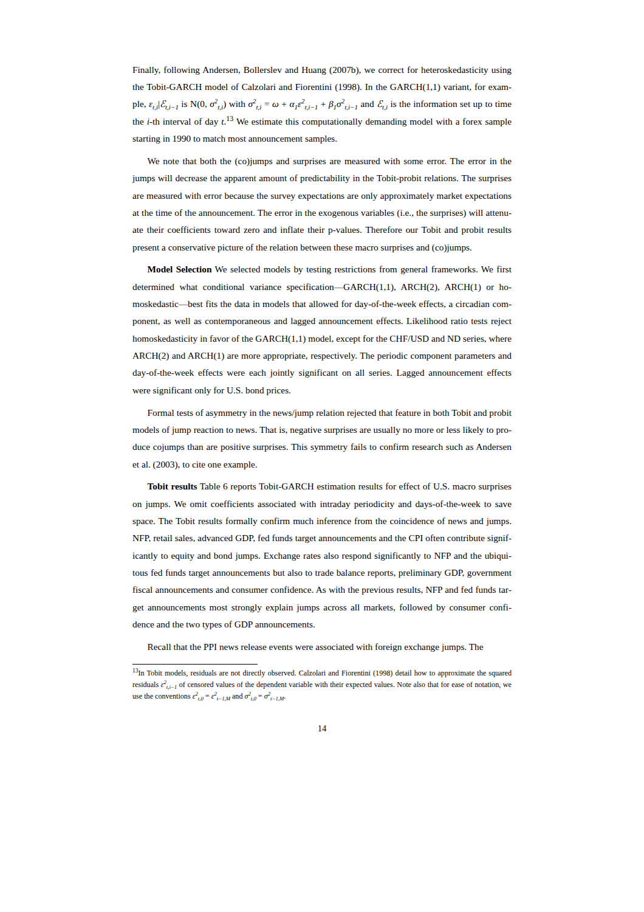Finally, following Andersen, Bollerslev and Huang (2007b), we correct for heteroskedasticity using the Tobit-GARCH model of Calzolari and Fiorentini (1998). In the GARCH(1,1) variant, for example, εt,i|ℰt,i−1 is N(0, σ2t,i) with σ2t,i = ω + α1ε2t,i−1 + β1σ2t,i−1 and ℰt,i is the information set up to time the i-th interval of day t.13 We estimate this computationally demanding model with a forex sample starting in 1990 to match most announcement samples.
We note that both the (co)jumps and surprises are measured with some error. The error in the jumps will decrease the apparent amount of predictability in the Tobit-probit relations. The surprises are measured with error because the survey expectations are only approximately market expectations at the time of the announcement. The error in the exogenous variables (i.e., the surprises) will attenuate their coefficients toward zero and inflate their p-values. Therefore our Tobit and probit results present a conservative picture of the relation between these macro surprises and (co)jumps.
Model Selection We selected models by testing restrictions from general frameworks. We first determined what conditional variance specification—GARCH(1,1), ARCH(2), ARCH(1) or homoskedastic—best fits the data in models that allowed for day-of-the-week effects, a circadian component, as well as contemporaneous and lagged announcement effects. Likelihood ratio tests reject homoskedasticity in favor of the GARCH(1,1) model, except for the CHF/USD and ND series, where ARCH(2) and ARCH(1) are more appropriate, respectively. The periodic component parameters and day-of-the-week effects were each jointly significant on all series. Lagged announcement effects were significant only for U.S. bond prices.
Formal tests of asymmetry in the news/jump relation rejected that feature in both Tobit and probit models of jump reaction to news. That is, negative surprises are usually no more or less likely to produce cojumps than are positive surprises. This symmetry fails to confirm research such as Andersen et al. (2003), to cite one example.
Tobit results Table 6 reports Tobit-GARCH estimation results for effect of U.S. macro surprises on jumps. We omit coefficients associated with intraday periodicity and days-of-the-week to save space. The Tobit results formally confirm much inference from the coincidence of news and jumps. NFP, retail sales, advanced GDP, fed funds target announcements and the CPI often contribute significantly to equity and bond jumps. Exchange rates also respond significantly to NFP and the ubiquitous fed funds target announcements but also to trade balance reports, preliminary GDP, government fiscal announcements and consumer confidence. As with the previous results, NFP and fed funds target announcements most strongly explain jumps across all markets, followed by consumer confidence and the two types of GDP announcements.
Recall that the PPI news release events were associated with foreign exchange jumps. The
13 In Tobit models, residuals are not directly observed. Calzolari and Fiorentini (1998) detail how to approximate the squared residuals ε2t,i−1 of censored values of the dependent variable with their expected values. Note also that for ease of notation, we use the conventions ε2t,0 = ε2t−1,M and σ2t,0 = σ2t−1,M.
14